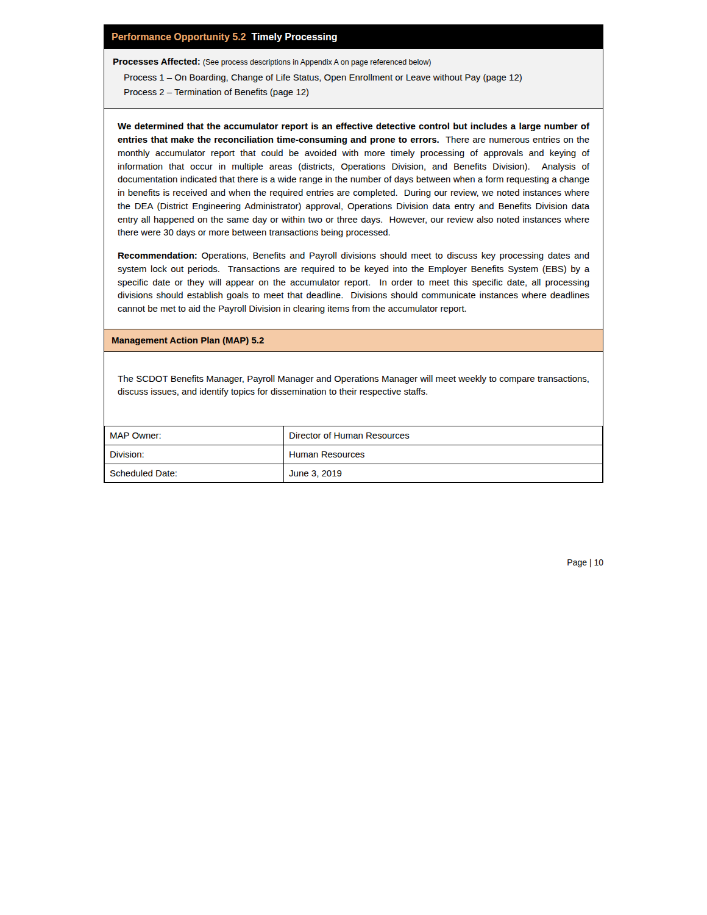Performance Opportunity 5.2 Timely Processing
Processes Affected: (See process descriptions in Appendix A on page referenced below)
Process 1 – On Boarding, Change of Life Status, Open Enrollment or Leave without Pay (page 12)
Process 2 – Termination of Benefits (page 12)
We determined that the accumulator report is an effective detective control but includes a large number of entries that make the reconciliation time-consuming and prone to errors. There are numerous entries on the monthly accumulator report that could be avoided with more timely processing of approvals and keying of information that occur in multiple areas (districts, Operations Division, and Benefits Division). Analysis of documentation indicated that there is a wide range in the number of days between when a form requesting a change in benefits is received and when the required entries are completed. During our review, we noted instances where the DEA (District Engineering Administrator) approval, Operations Division data entry and Benefits Division data entry all happened on the same day or within two or three days. However, our review also noted instances where there were 30 days or more between transactions being processed.
Recommendation: Operations, Benefits and Payroll divisions should meet to discuss key processing dates and system lock out periods. Transactions are required to be keyed into the Employer Benefits System (EBS) by a specific date or they will appear on the accumulator report. In order to meet this specific date, all processing divisions should establish goals to meet that deadline. Divisions should communicate instances where deadlines cannot be met to aid the Payroll Division in clearing items from the accumulator report.
Management Action Plan (MAP) 5.2
The SCDOT Benefits Manager, Payroll Manager and Operations Manager will meet weekly to compare transactions, discuss issues, and identify topics for dissemination to their respective staffs.
| MAP Owner: | Director of Human Resources |
| Division: | Human Resources |
| Scheduled Date: | June 3, 2019 |
Page | 10